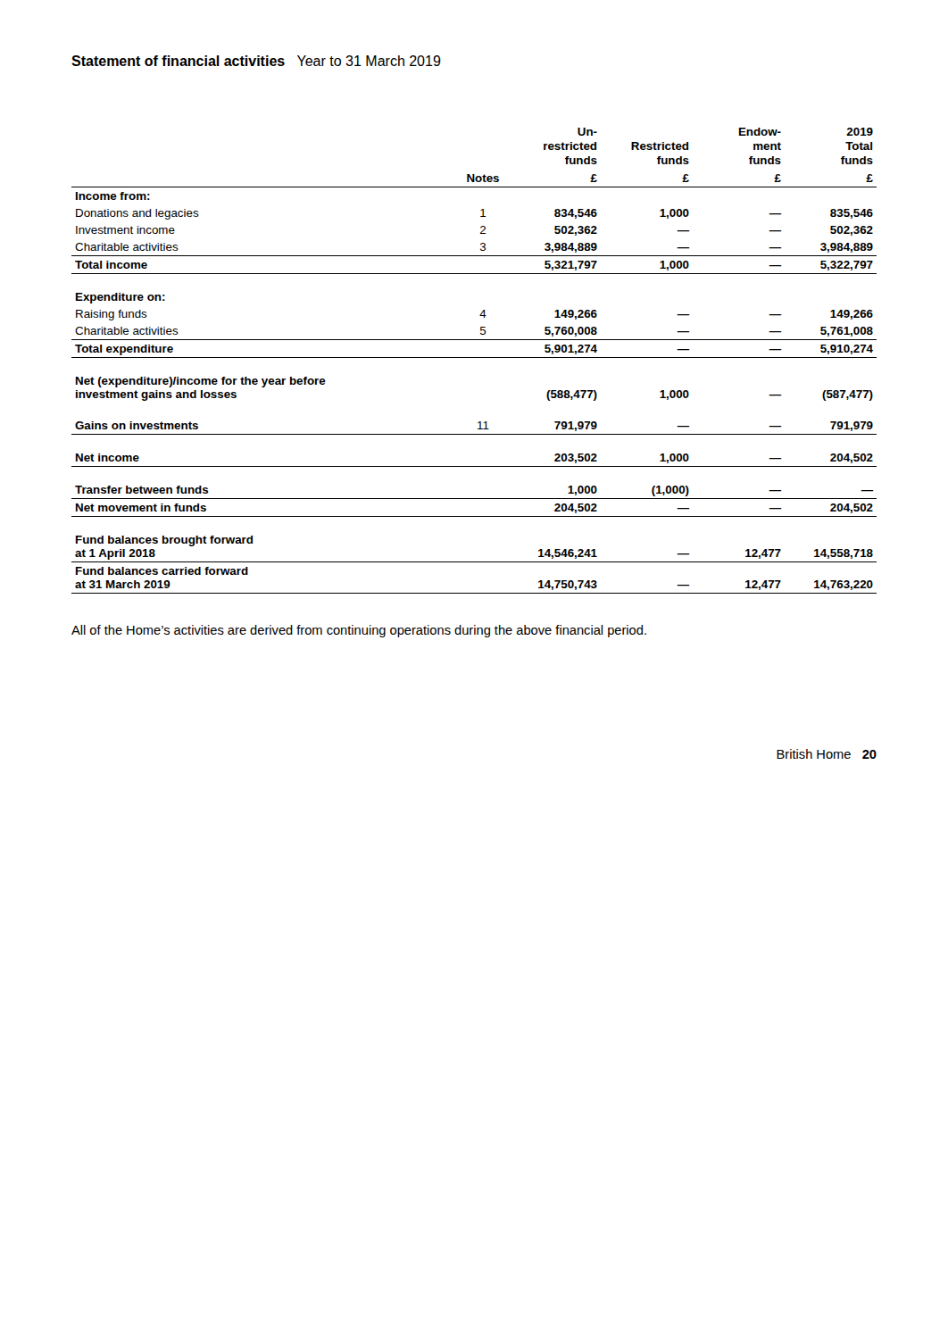Statement of financial activities Year to 31 March 2019
| | | Un- restricted funds | Restricted funds | Endow- ment funds | 2019 Total funds |
| --- | --- | --- | --- | --- | --- |
| | Notes | £ | £ | £ | £ |
| Income from: |
| Donations and legacies | 1 | 834,546 | 1,000 | — | 835,546 |
| Investment income | 2 | 502,362 | — | — | 502,362 |
| Charitable activities | 3 | 3,984,889 | — | — | 3,984,889 |
| Total income | | 5,321,797 | 1,000 | — | 5,322,797 |
| Expenditure on: |
| Raising funds | 4 | 149,266 | — | — | 149,266 |
| Charitable activities | 5 | 5,760,008 | — | — | 5,761,008 |
| Total expenditure | | 5,901,274 | — | — | 5,910,274 |
| Net (expenditure)/income for the year before investment gains and losses | | (588,477) | 1,000 | — | (587,477) |
| Gains on investments | 11 | 791,979 | — | — | 791,979 |
| Net income | | 203,502 | 1,000 | — | 204,502 |
| Transfer between funds | | 1,000 | (1,000) | — | — |
| Net movement in funds | | 204,502 | — | — | 204,502 |
| Fund balances brought forward at 1 April 2018 | | 14,546,241 | — | 12,477 | 14,558,718 |
| Fund balances carried forward at 31 March 2019 | | 14,750,743 | — | 12,477 | 14,763,220 |
All of the Home’s activities are derived from continuing operations during the above financial period.
British Home 20